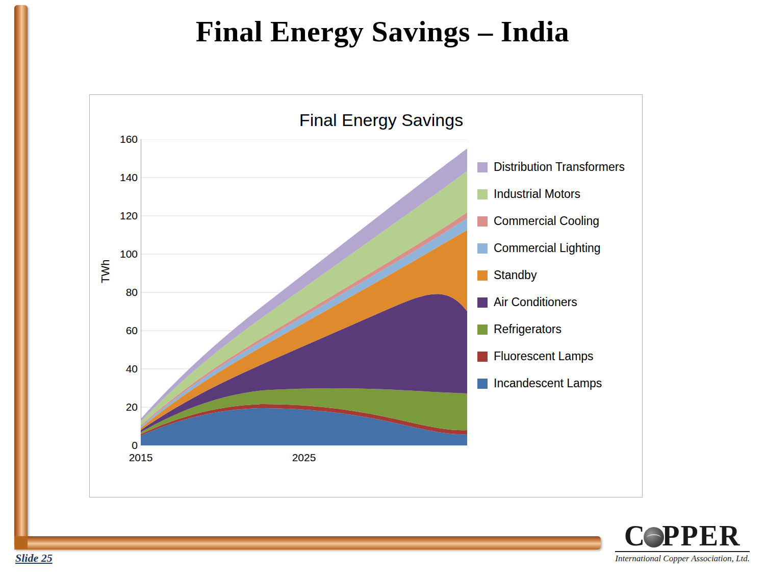Final Energy Savings – India
Final Energy Savings
TWh
160 140 120 100 80 60 40 20 0
2015 2025
Distribution Transformers
Industrial Motors
Commercial Cooling
Commercial Lighting
Standby
Air Conditioners
Refrigerators
Fluorescent Lamps
Incandescent Lamps
Slide 25
C PPER
International Copper Association, Ltd.